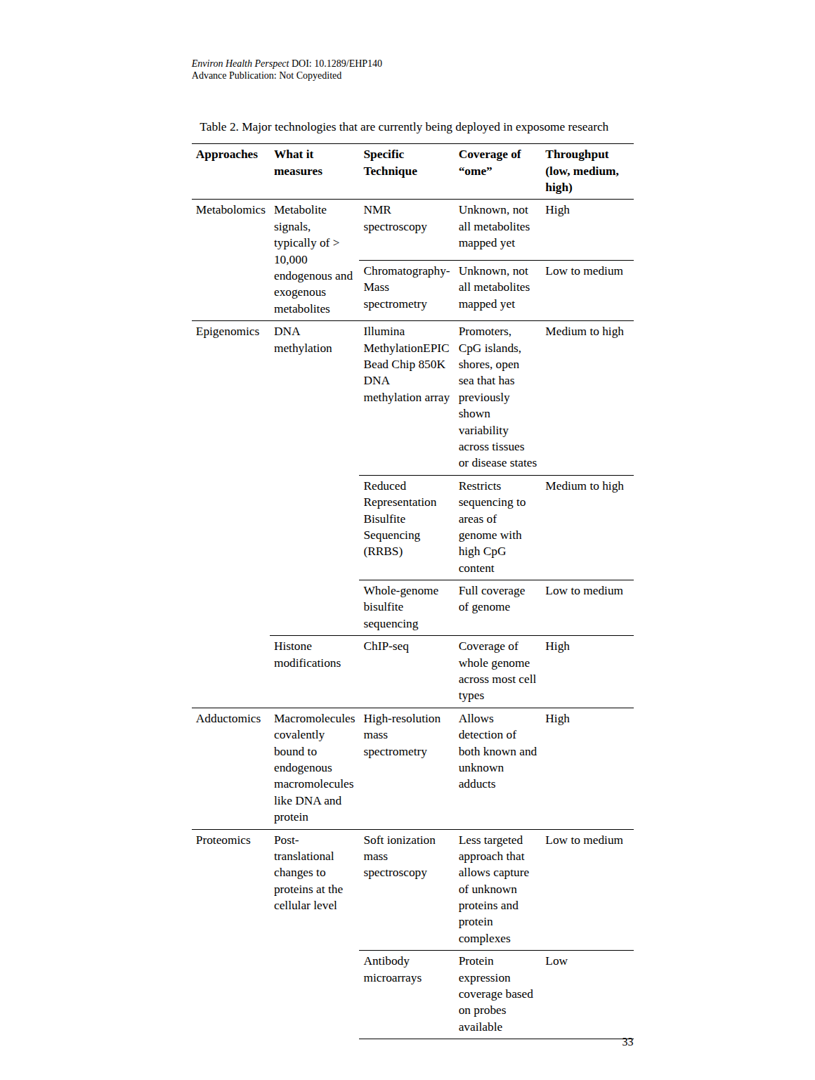Environ Health Perspect DOI: 10.1289/EHP140 Advance Publication: Not Copyedited
Table 2. Major technologies that are currently being deployed in exposome research
| Approaches | What it measures | Specific Technique | Coverage of “ome” | Throughput (low, medium, high) |
| --- | --- | --- | --- | --- |
| Metabolomics | Metabolite signals, typically of > 10,000 endogenous and exogenous metabolites | NMR spectroscopy | Unknown, not all metabolites mapped yet | High |
| Chromatography-Mass spectrometry | Unknown, not all metabolites mapped yet | Low to medium |
| Epigenomics | DNA methylation | Illumina MethylationEPIC Bead Chip 850K DNA methylation array | Promoters, CpG islands, shores, open sea that has previously shown variability across tissues or disease states | Medium to high |
| Reduced Representation Bisulfite Sequencing (RRBS) | Restricts sequencing to areas of genome with high CpG content | Medium to high |
| Whole-genome bisulfite sequencing | Full coverage of genome | Low to medium |
| Histone modifications | ChIP-seq | Coverage of whole genome across most cell types | High |
| Adductomics | Macromolecules covalently bound to endogenous macromolecules like DNA and protein | High-resolution mass spectrometry | Allows detection of both known and unknown adducts | High |
| Proteomics | Post-translational changes to proteins at the cellular level | Soft ionization mass spectroscopy | Less targeted approach that allows capture of unknown proteins and protein complexes | Low to medium |
| Antibody microarrays | Protein expression coverage based on probes available | Low |
33